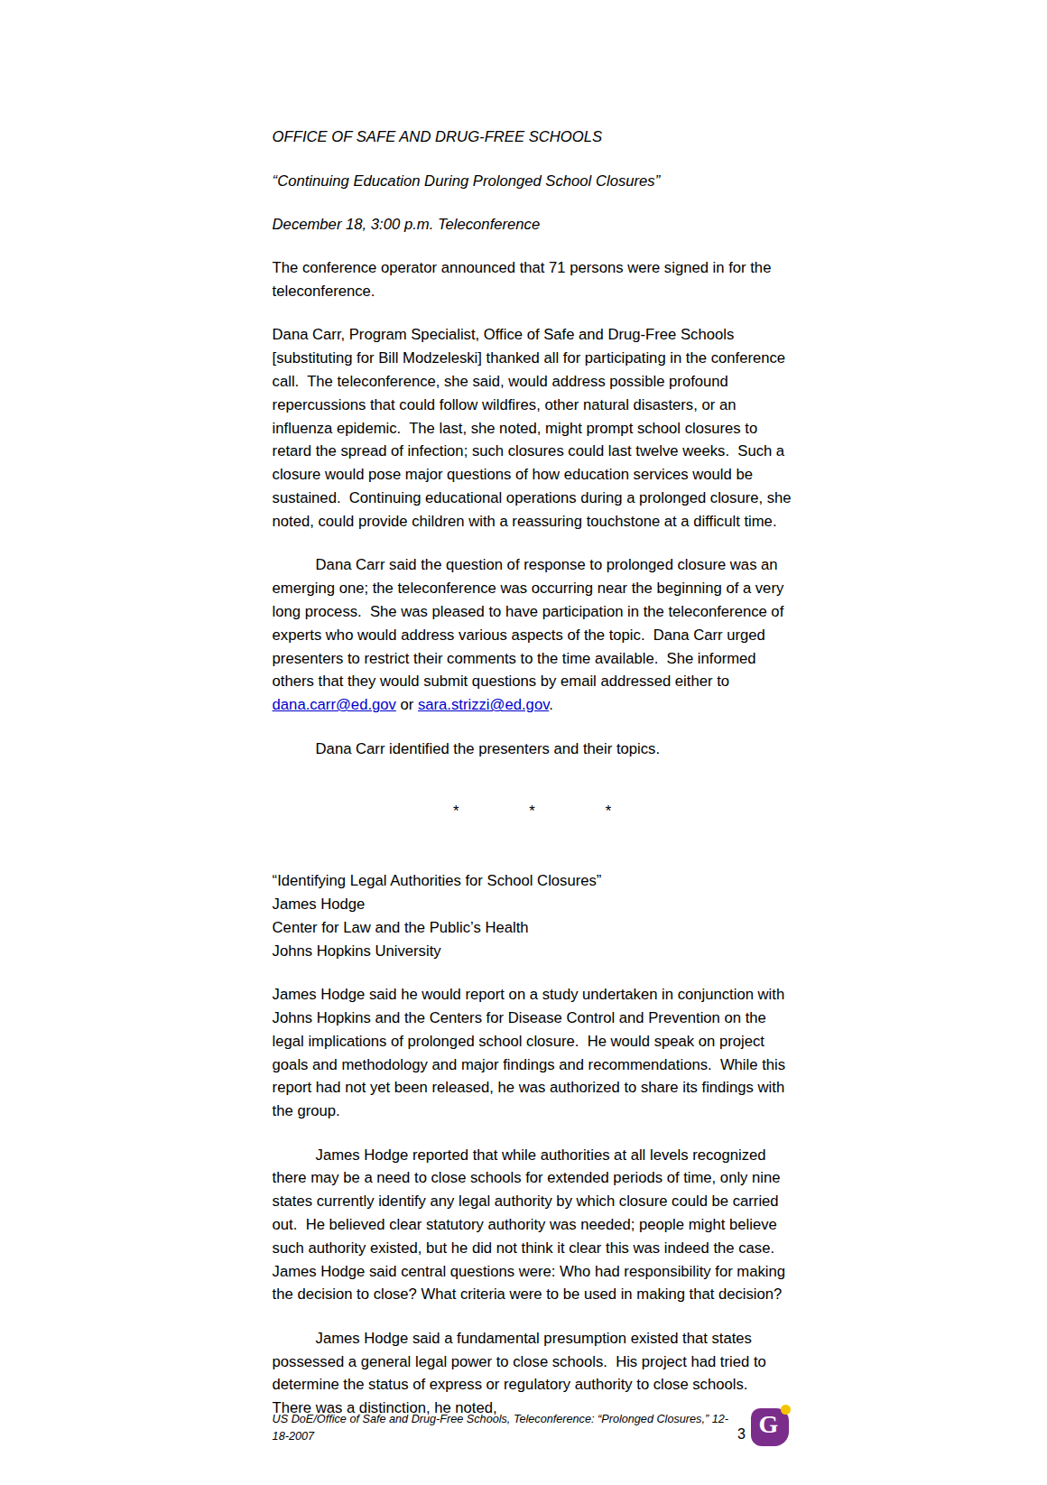OFFICE OF SAFE AND DRUG-FREE SCHOOLS
“Continuing Education During Prolonged School Closures”
December 18, 3:00 p.m. Teleconference
The conference operator announced that 71 persons were signed in for the teleconference.
Dana Carr, Program Specialist, Office of Safe and Drug-Free Schools [substituting for Bill Modzeleski] thanked all for participating in the conference call. The teleconference, she said, would address possible profound repercussions that could follow wildfires, other natural disasters, or an influenza epidemic. The last, she noted, might prompt school closures to retard the spread of infection; such closures could last twelve weeks. Such a closure would pose major questions of how education services would be sustained. Continuing educational operations during a prolonged closure, she noted, could provide children with a reassuring touchstone at a difficult time.
Dana Carr said the question of response to prolonged closure was an emerging one; the teleconference was occurring near the beginning of a very long process. She was pleased to have participation in the teleconference of experts who would address various aspects of the topic. Dana Carr urged presenters to restrict their comments to the time available. She informed others that they would submit questions by email addressed either to dana.carr@ed.gov or sara.strizzi@ed.gov.
Dana Carr identified the presenters and their topics.
* * *
“Identifying Legal Authorities for School Closures”
James Hodge
Center for Law and the Public’s Health
Johns Hopkins University
James Hodge said he would report on a study undertaken in conjunction with Johns Hopkins and the Centers for Disease Control and Prevention on the legal implications of prolonged school closure. He would speak on project goals and methodology and major findings and recommendations. While this report had not yet been released, he was authorized to share its findings with the group.
James Hodge reported that while authorities at all levels recognized there may be a need to close schools for extended periods of time, only nine states currently identify any legal authority by which closure could be carried out. He believed clear statutory authority was needed; people might believe such authority existed, but he did not think it clear this was indeed the case. James Hodge said central questions were: Who had responsibility for making the decision to close? What criteria were to be used in making that decision?
James Hodge said a fundamental presumption existed that states possessed a general legal power to close schools. His project had tried to determine the status of express or regulatory authority to close schools. There was a distinction, he noted,
US DoE/Office of Safe and Drug-Free Schools, Teleconference: “Prolonged Closures,” 12-18-2007
3
G